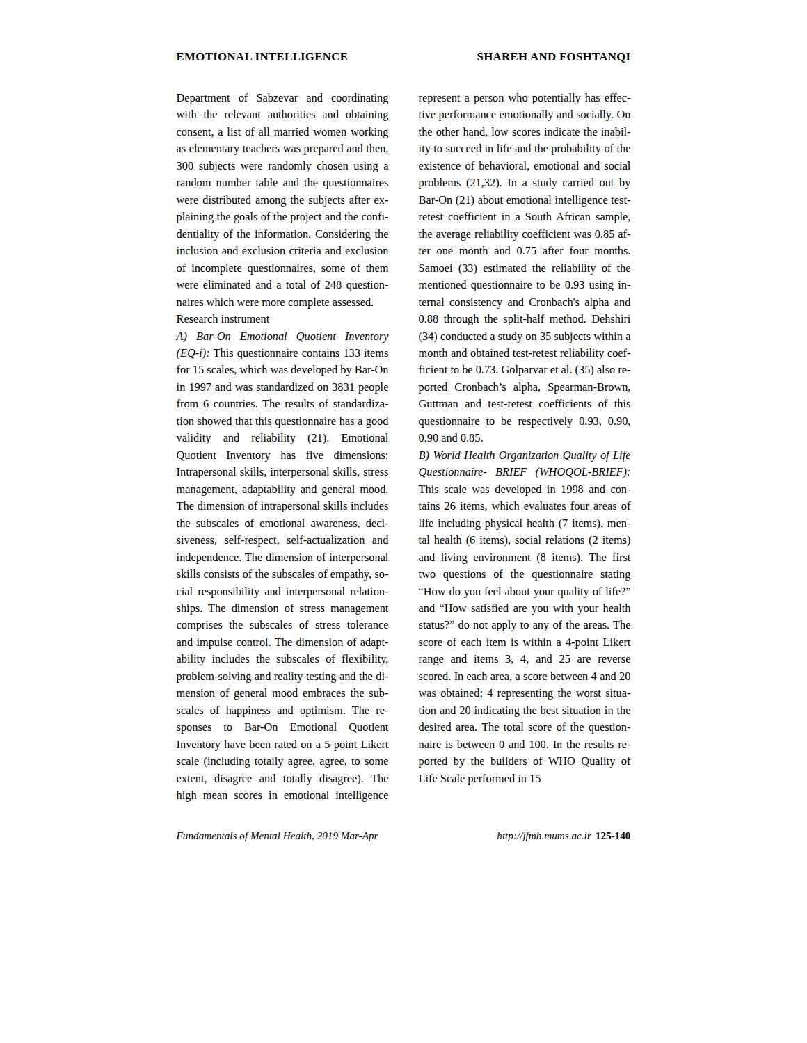Emotional Intelligence Shareh and Foshtanqi
Department of Sabzevar and coordinating with the relevant authorities and obtaining consent, a list of all married women working as elementary teachers was prepared and then, 300 subjects were randomly chosen using a random number table and the questionnaires were distributed among the subjects after explaining the goals of the project and the confidentiality of the information. Considering the inclusion and exclusion criteria and exclusion of incomplete questionnaires, some of them were eliminated and a total of 248 questionnaires which were more complete assessed.
Research instrument
A) Bar-On Emotional Quotient Inventory (EQ-i): This questionnaire contains 133 items for 15 scales, which was developed by Bar-On in 1997 and was standardized on 3831 people from 6 countries. The results of standardization showed that this questionnaire has a good validity and reliability (21). Emotional Quotient Inventory has five dimensions: Intrapersonal skills, interpersonal skills, stress management, adaptability and general mood. The dimension of intrapersonal skills includes the subscales of emotional awareness, decisiveness, self-respect, self-actualization and independence. The dimension of interpersonal skills consists of the subscales of empathy, social responsibility and interpersonal relationships. The dimension of stress management comprises the subscales of stress tolerance and impulse control. The dimension of adaptability includes the subscales of flexibility, problem-solving and reality testing and the dimension of general mood embraces the subscales of happiness and optimism. The responses to Bar-On Emotional Quotient Inventory have been rated on a 5-point Likert scale (including totally agree, agree, to some extent, disagree and totally disagree). The high mean scores in emotional intelligence represent a person who potentially has effective performance emotionally and socially. On the other hand, low scores indicate the inability to succeed in life and the probability of the existence of behavioral, emotional and social problems (21,32). In a study carried out by Bar-On (21) about emotional intelligence test-retest coefficient in a South African sample, the average reliability coefficient was 0.85 after one month and 0.75 after four months. Samoei (33) estimated the reliability of the mentioned questionnaire to be 0.93 using internal consistency and Cronbach's alpha and 0.88 through the split-half method. Dehshiri (34) conducted a study on 35 subjects within a month and obtained test-retest reliability coefficient to be 0.73. Golparvar et al. (35) also reported Cronbach’s alpha, Spearman-Brown, Guttman and test-retest coefficients of this questionnaire to be respectively 0.93, 0.90, 0.90 and 0.85.
B) World Health Organization Quality of Life Questionnaire- BRIEF (WHOQOL-BRIEF): This scale was developed in 1998 and contains 26 items, which evaluates four areas of life including physical health (7 items), mental health (6 items), social relations (2 items) and living environment (8 items). The first two questions of the questionnaire stating “How do you feel about your quality of life?” and “How satisfied are you with your health status?” do not apply to any of the areas. The score of each item is within a 4-point Likert range and items 3, 4, and 25 are reverse scored. In each area, a score between 4 and 20 was obtained; 4 representing the worst situation and 20 indicating the best situation in the desired area. The total score of the questionnaire is between 0 and 100. In the results reported by the builders of WHO Quality of Life Scale performed in 15
Fundamentals of Mental Health, 2019 Mar-Apr http://jfmh.mums.ac.ir 125-140